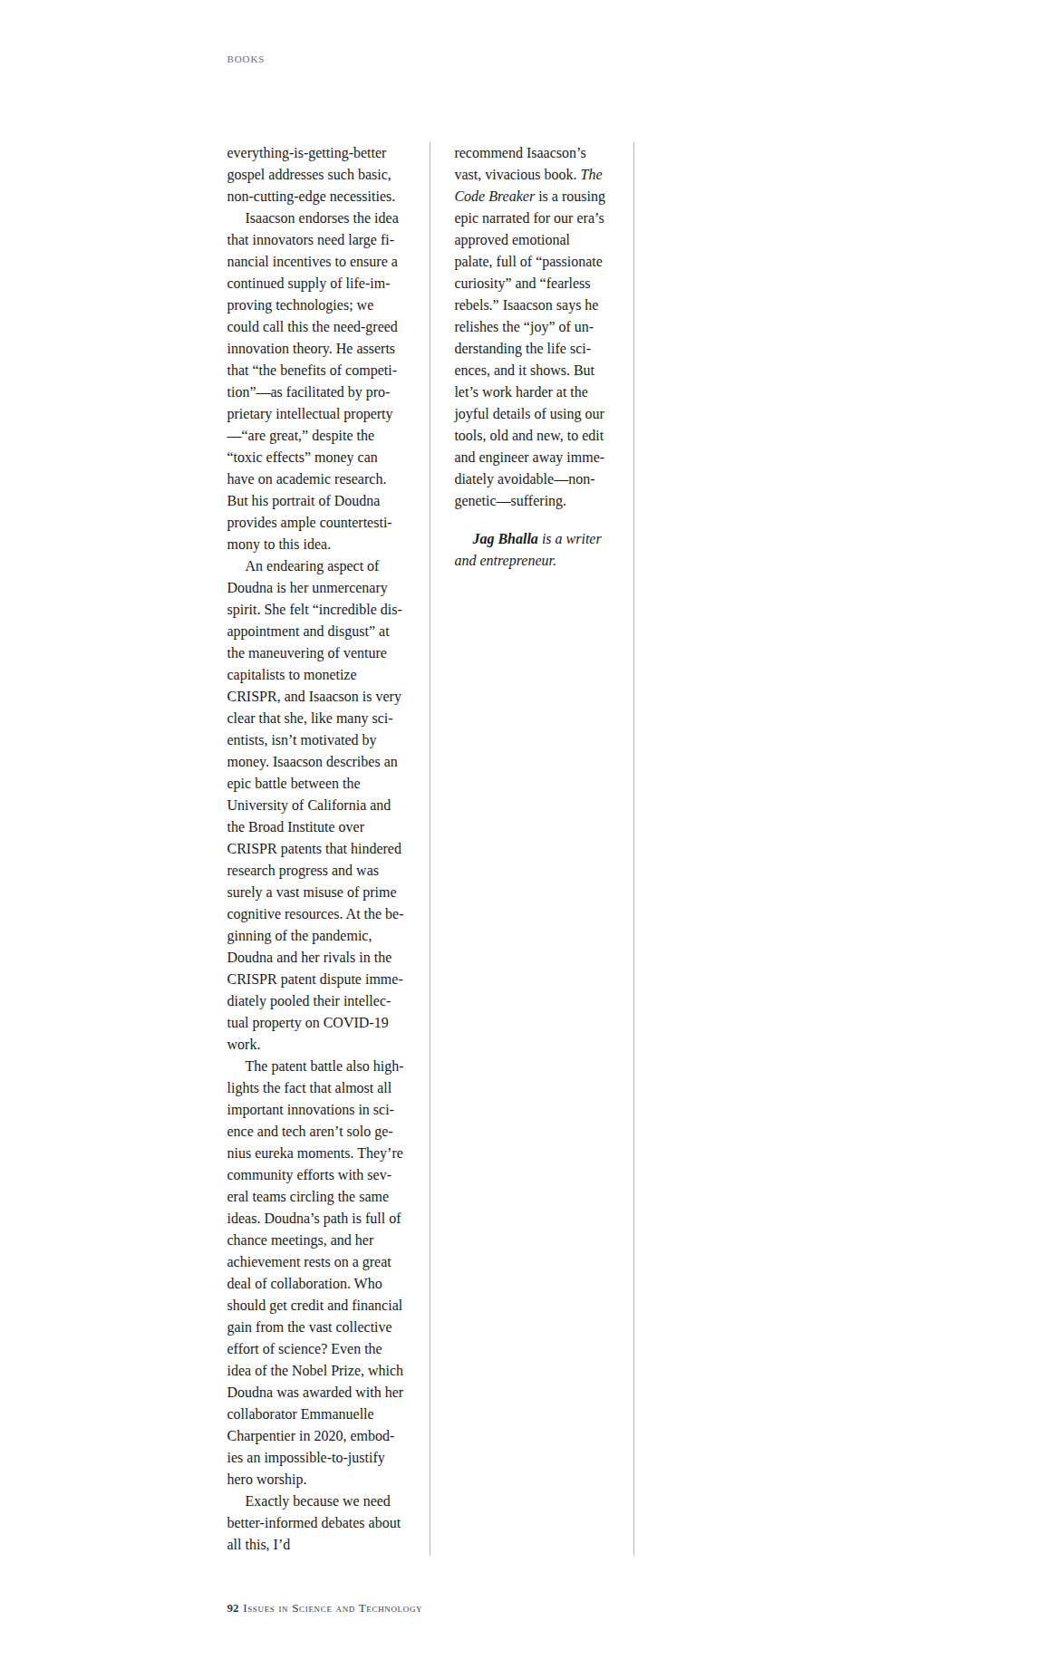books
everything-is-getting-better gospel addresses such basic, non-cutting-edge necessities.
Isaacson endorses the idea that innovators need large financial incentives to ensure a continued supply of life-improving technologies; we could call this the need-greed innovation theory. He asserts that “the benefits of competition”—as facilitated by proprietary intellectual property—“are great,” despite the “toxic effects” money can have on academic research. But his portrait of Doudna provides ample countertestimony to this idea.
An endearing aspect of Doudna is her unmercenary spirit. She felt “incredible disappointment and disgust” at the maneuvering of venture capitalists to monetize CRISPR, and Isaacson is very clear that she, like many scientists, isn’t motivated by money. Isaacson describes an epic battle between the University of California and the Broad Institute over CRISPR patents that hindered research progress and was surely a vast misuse of prime cognitive resources. At the beginning of the pandemic, Doudna and her rivals in the CRISPR patent dispute immediately pooled their intellectual property on COVID-19 work.
The patent battle also highlights the fact that almost all important innovations in science and tech aren’t solo genius eureka moments. They’re community efforts with several teams circling the same ideas. Doudna’s path is full of chance meetings, and her achievement rests on a great deal of collaboration. Who should get credit and financial gain from the vast collective effort of science? Even the idea of the Nobel Prize, which Doudna was awarded with her collaborator Emmanuelle Charpentier in 2020, embodies an impossible-to-justify hero worship.
Exactly because we need better-informed debates about all this, I’d
recommend Isaacson’s vast, vivacious book. The Code Breaker is a rousing epic narrated for our era’s approved emotional palate, full of “passionate curiosity” and “fearless rebels.” Isaacson says he relishes the “joy” of understanding the life sciences, and it shows. But let’s work harder at the joyful details of using our tools, old and new, to edit and engineer away immediately avoidable—nongenetic—suffering.
Jag Bhalla is a writer and entrepreneur.
92 Issues in Science and Technology